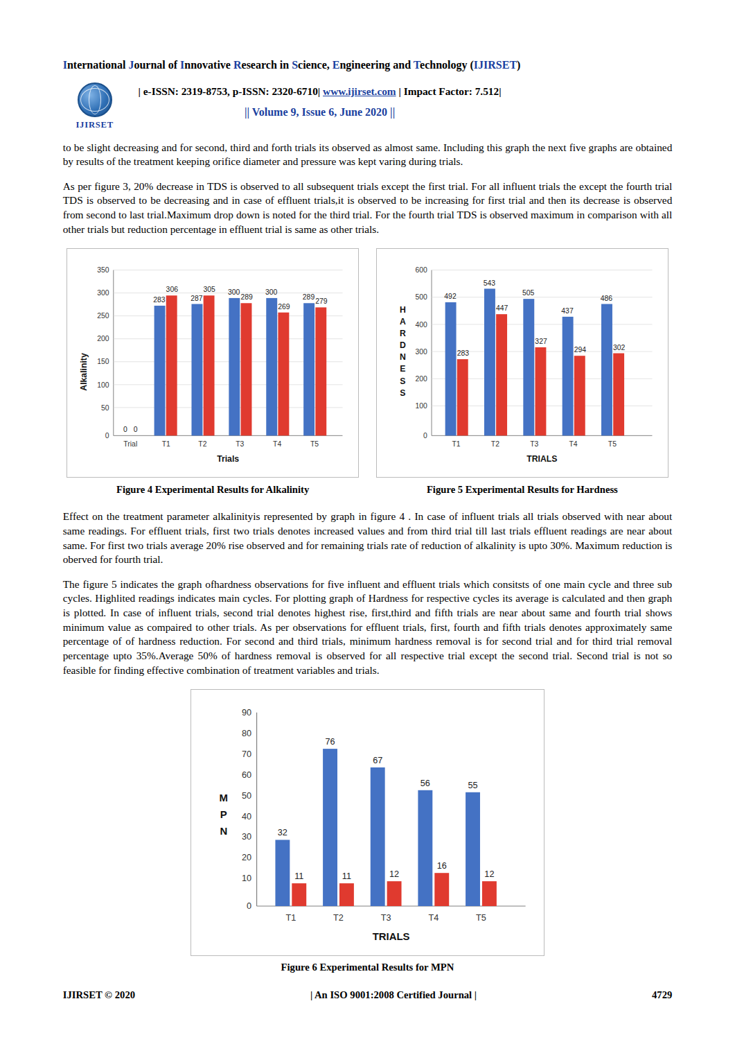International Journal of Innovative Research in Science, Engineering and Technology (IJIRSET)
IJIRSET
| e-ISSN: 2319-8753, p-ISSN: 2320-6710| www.ijirset.com | Impact Factor: 7.512|
|| Volume 9, Issue 6, June 2020 ||
to be slight decreasing and for second, third and forth trials its observed as almost same. Including this graph the next five graphs are obtained by results of the treatment keeping orifice diameter and pressure was kept varing during trials.
As per figure 3, 20% decrease in TDS is observed to all subsequent trials except the first trial. For all influent trials the except the fourth trial TDS is observed to be decreasing and in case of effluent trials,it is observed to be increasing for first trial and then its decrease is observed from second to last trial.Maximum drop down is noted for the third trial. For the fourth trial TDS is observed maximum in comparison with all other trials but reduction percentage in effluent trial is same as other trials.
350 300 250 200 150 100 50 0 0 0 283 306 287 305 300 289 300 269 289 279 Trial T1 T2 T3 T4 T5 Trials Alkalinity
600 500 400 300 200 100 0 492 283 543 447 505 327 437 294 486 302 T1 T2 T3 T4 T5 TRIALS H A R D N E S S
Figure 4 Experimental Results for Alkalinity
Figure 5 Experimental Results for Hardness
Effect on the treatment parameter alkalinityis represented by graph in figure 4 . In case of influent trials all trials observed with near about same readings. For effluent trials, first two trials denotes increased values and from third trial till last trials effluent readings are near about same. For first two trials average 20% rise observed and for remaining trials rate of reduction of alkalinity is upto 30%. Maximum reduction is oberved for fourth trial.
The figure 5 indicates the graph ofhardness observations for five influent and effluent trials which consitsts of one main cycle and three sub cycles. Highlited readings indicates main cycles. For plotting graph of Hardness for respective cycles its average is calculated and then graph is plotted. In case of influent trials, second trial denotes highest rise, first,third and fifth trials are near about same and fourth trial shows minimum value as compaired to other trials. As per observations for effluent trials, first, fourth and fifth trials denotes approximately same percentage of of hardness reduction. For second and third trials, minimum hardness removal is for second trial and for third trial removal percentage upto 35%.Average 50% of hardness removal is observed for all respective trial except the second trial. Second trial is not so feasible for finding effective combination of treatment variables and trials.
90 80 70 60 50 40 30 20 10 0 32 11 76 11 67 12 56 16 55 12 T1 T2 T3 T4 T5 TRIALS M P N
Figure 6 Experimental Results for MPN
IJIRSET © 2020
| An ISO 9001:2008 Certified Journal |
4729